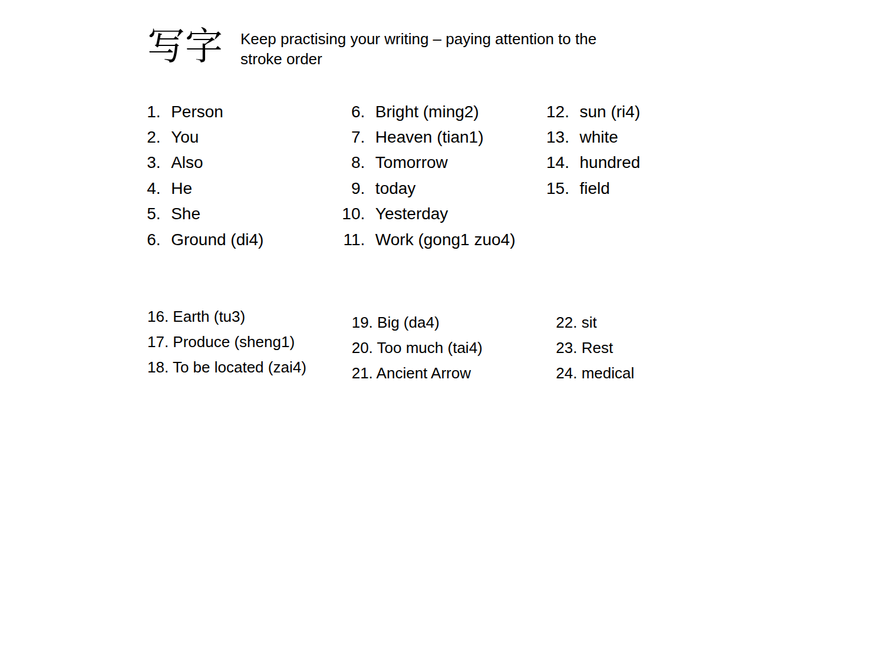写字
Keep practising your writing – paying attention to the stroke order
Person
You
Also
He
She
Ground (di4)
Bright (ming2)
Heaven (tian1)
Tomorrow
today
Yesterday
Work (gong1 zuo4)
sun (ri4)
white
hundred
field
16. Earth (tu3)
17. Produce (sheng1)
18. To be located (zai4)
19. Big (da4)
20. Too much (tai4)
21. Ancient Arrow
22. sit
23. Rest
24. medical